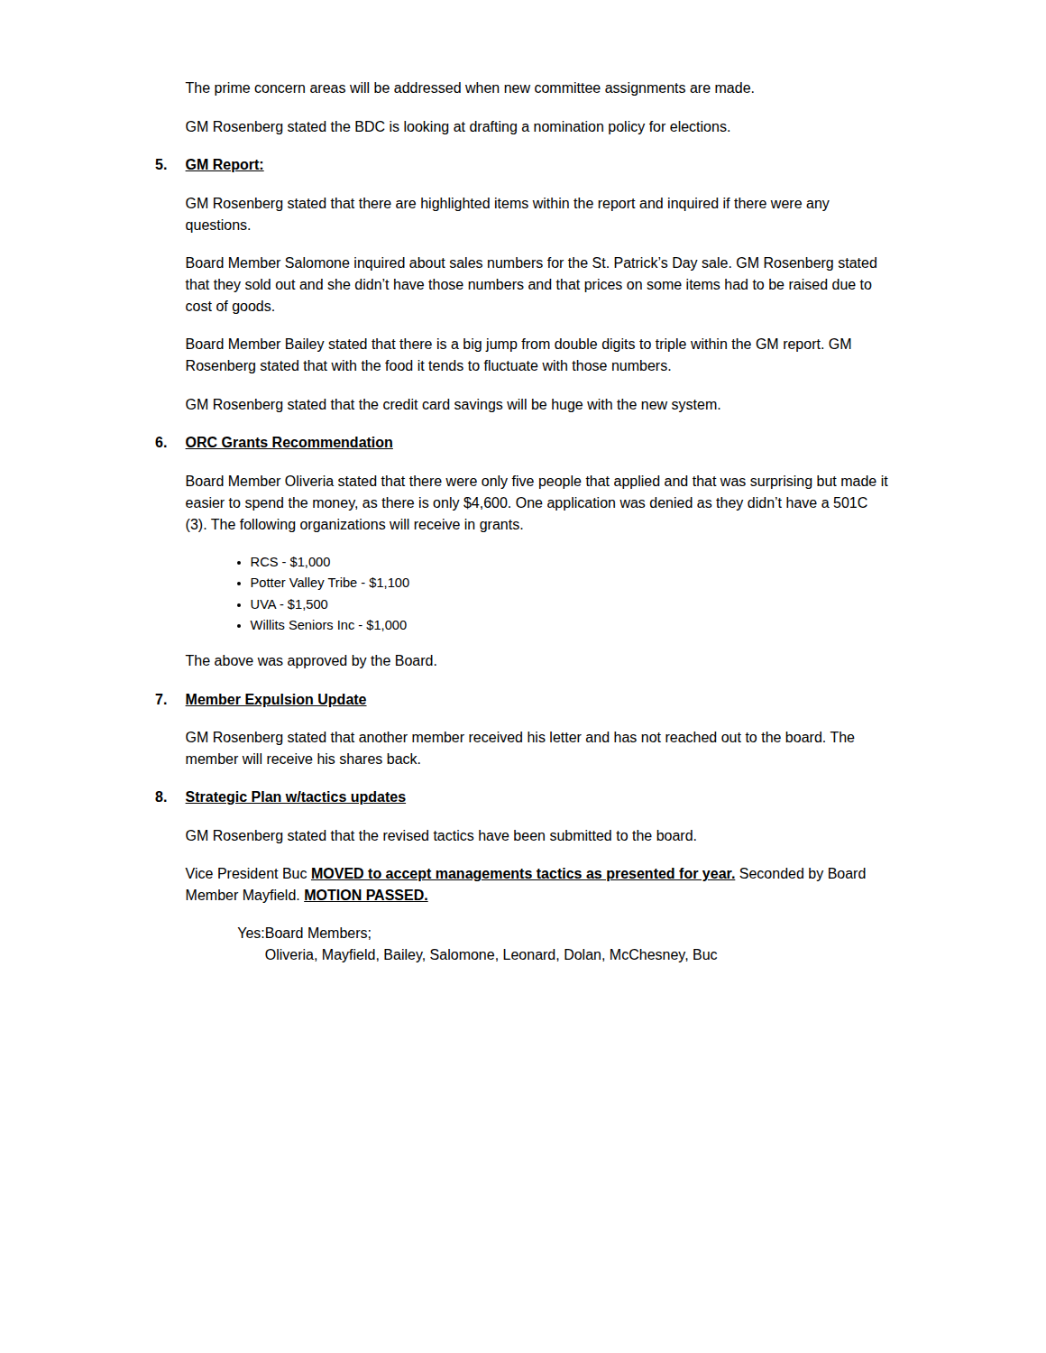The prime concern areas will be addressed when new committee assignments are made.
GM Rosenberg stated the BDC is looking at drafting a nomination policy for elections.
GM Report:
GM Rosenberg stated that there are highlighted items within the report and inquired if there were any questions.
Board Member Salomone inquired about sales numbers for the St. Patrick’s Day sale. GM Rosenberg stated that they sold out and she didn’t have those numbers and that prices on some items had to be raised due to cost of goods.
Board Member Bailey stated that there is a big jump from double digits to triple within the GM report. GM Rosenberg stated that with the food it tends to fluctuate with those numbers.
GM Rosenberg stated that the credit card savings will be huge with the new system.
ORC Grants Recommendation
Board Member Oliveria stated that there were only five people that applied and that was surprising but made it easier to spend the money, as there is only $4,600. One application was denied as they didn’t have a 501C (3). The following organizations will receive in grants.
RCS - $1,000
Potter Valley Tribe - $1,100
UVA - $1,500
Willits Seniors Inc - $1,000
The above was approved by the Board.
Member Expulsion Update
GM Rosenberg stated that another member received his letter and has not reached out to the board. The member will receive his shares back.
Strategic Plan w/tactics updates
GM Rosenberg stated that the revised tactics have been submitted to the board.
Vice President Buc MOVED to accept managements tactics as presented for year. Seconded by Board Member Mayfield. MOTION PASSED.
| Yes: | Board Members; Oliveria, Mayfield, Bailey, Salomone, Leonard, Dolan, McChesney, Buc |